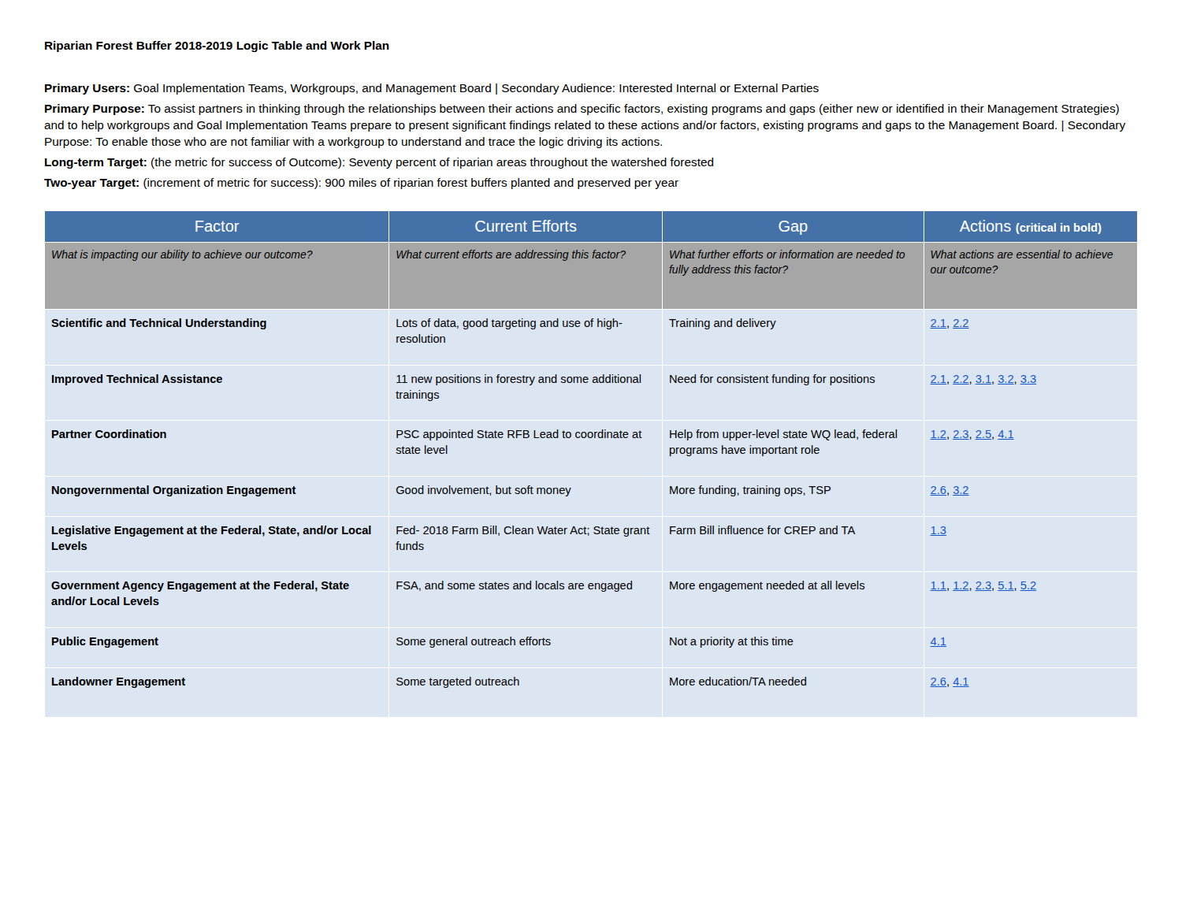Riparian Forest Buffer 2018-2019 Logic Table and Work Plan
Primary Users: Goal Implementation Teams, Workgroups, and Management Board | Secondary Audience: Interested Internal or External Parties
Primary Purpose: To assist partners in thinking through the relationships between their actions and specific factors, existing programs and gaps (either new or identified in their Management Strategies) and to help workgroups and Goal Implementation Teams prepare to present significant findings related to these actions and/or factors, existing programs and gaps to the Management Board. | Secondary Purpose: To enable those who are not familiar with a workgroup to understand and trace the logic driving its actions.
Long-term Target: (the metric for success of Outcome): Seventy percent of riparian areas throughout the watershed forested
Two-year Target: (increment of metric for success): 900 miles of riparian forest buffers planted and preserved per year
| Factor | Current Efforts | Gap | Actions (critical in bold) |
| --- | --- | --- | --- |
| What is impacting our ability to achieve our outcome? | What current efforts are addressing this factor? | What further efforts or information are needed to fully address this factor? | What actions are essential to achieve our outcome? |
| Scientific and Technical Understanding | Lots of data, good targeting and use of high-resolution | Training and delivery | 2.1 , 2.2 |
| Improved Technical Assistance | 11 new positions in forestry and some additional trainings | Need for consistent funding for positions | 2.1 , 2.2 , 3.1 , 3.2 , 3.3 |
| Partner Coordination | PSC appointed State RFB Lead to coordinate at state level | Help from upper-level state WQ lead, federal programs have important role | 1.2 , 2.3 , 2.5 , 4.1 |
| Nongovernmental Organization Engagement | Good involvement, but soft money | More funding, training ops, TSP | 2.6 , 3.2 |
| Legislative Engagement at the Federal, State, and/or Local Levels | Fed- 2018 Farm Bill, Clean Water Act; State grant funds | Farm Bill influence for CREP and TA | 1.3 |
| Government Agency Engagement at the Federal, State and/or Local Levels | FSA, and some states and locals are engaged | More engagement needed at all levels | 1.1 , 1.2 , 2.3 , 5.1 , 5.2 |
| Public Engagement | Some general outreach efforts | Not a priority at this time | 4.1 |
| Landowner Engagement | Some targeted outreach | More education/TA needed | 2.6 , 4.1 |